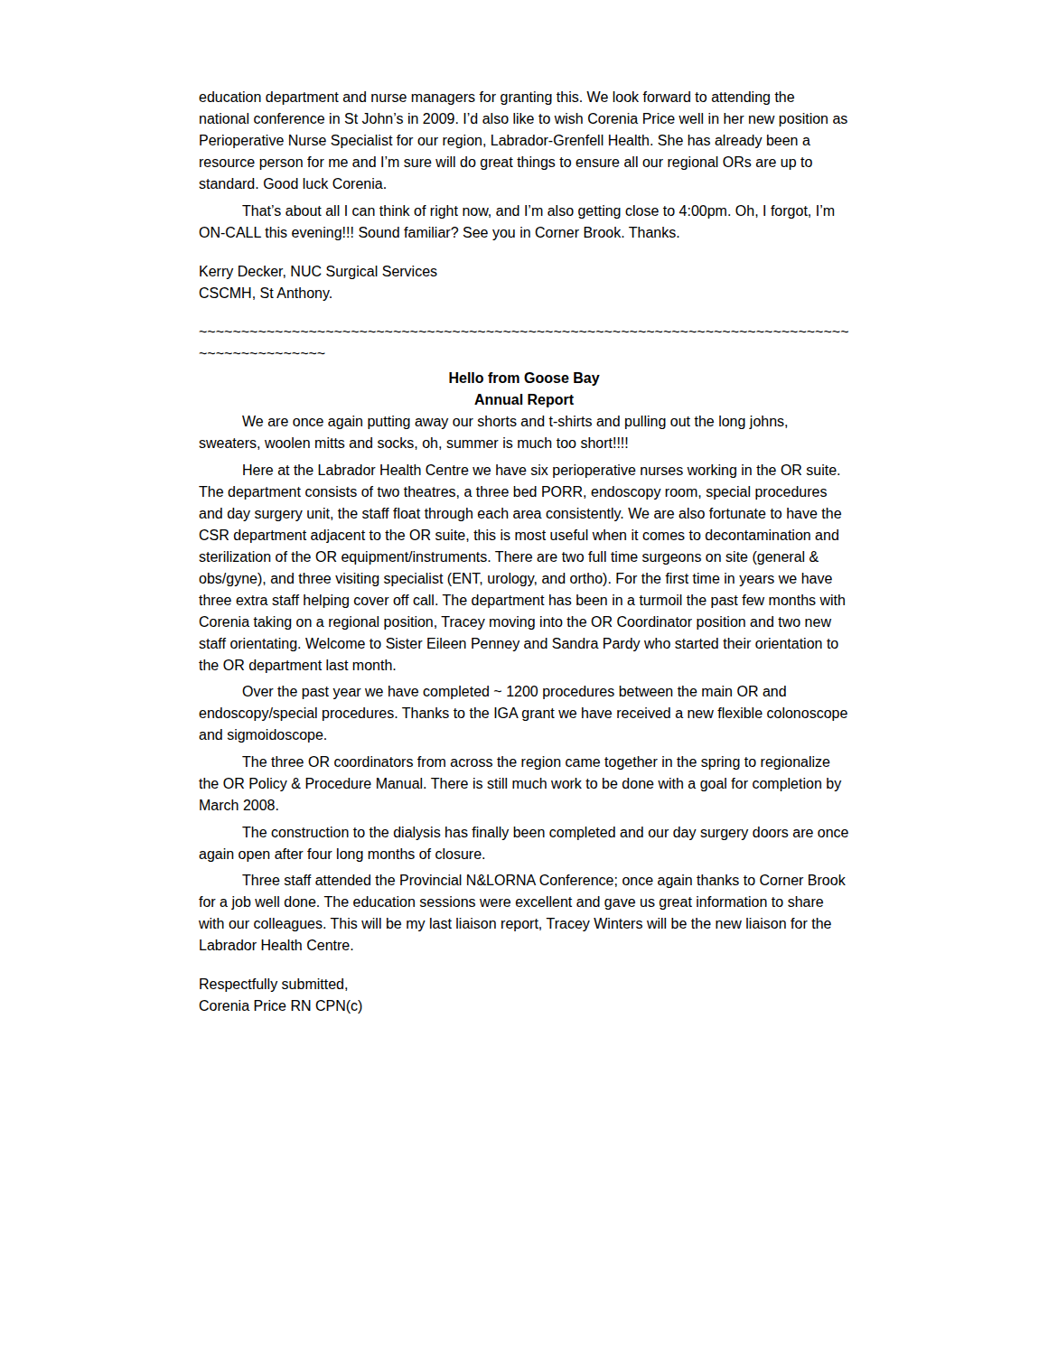education department and nurse managers for granting this. We look forward to attending the national conference in St John’s in 2009. I’d also like to wish Corenia Price well in her new position as Perioperative Nurse Specialist for our region, Labrador-Grenfell Health. She has already been a resource person for me and I’m sure will do great things to ensure all our regional ORs are up to standard. Good luck Corenia.
That’s about all I can think of right now, and I’m also getting close to 4:00pm. Oh, I forgot, I’m ON-CALL this evening!!! Sound familiar? See you in Corner Brook. Thanks.
Kerry Decker, NUC Surgical Services
CSCMH, St Anthony.
~~~~~~~~~~~~~~~~~~~~~~~~~~~~~~~~~~~~~~~~~~~~~~~~~~~~~~~~~~~~~~~~~~~~~~~~~~~~~~~~~~~~~~~~~~~~
Hello from Goose Bay
Annual Report
We are once again putting away our shorts and t-shirts and pulling out the long johns, sweaters, woolen mitts and socks, oh, summer is much too short!!!!
Here at the Labrador Health Centre we have six perioperative nurses working in the OR suite. The department consists of two theatres, a three bed PORR, endoscopy room, special procedures and day surgery unit, the staff float through each area consistently. We are also fortunate to have the CSR department adjacent to the OR suite, this is most useful when it comes to decontamination and sterilization of the OR equipment/instruments. There are two full time surgeons on site (general & obs/gyne), and three visiting specialist (ENT, urology, and ortho). For the first time in years we have three extra staff helping cover off call. The department has been in a turmoil the past few months with Corenia taking on a regional position, Tracey moving into the OR Coordinator position and two new staff orientating. Welcome to Sister Eileen Penney and Sandra Pardy who started their orientation to the OR department last month.
Over the past year we have completed ~ 1200 procedures between the main OR and endoscopy/special procedures. Thanks to the IGA grant we have received a new flexible colonoscope and sigmoidoscope.
The three OR coordinators from across the region came together in the spring to regionalize the OR Policy & Procedure Manual. There is still much work to be done with a goal for completion by March 2008.
The construction to the dialysis has finally been completed and our day surgery doors are once again open after four long months of closure.
Three staff attended the Provincial N&LORNA Conference; once again thanks to Corner Brook for a job well done. The education sessions were excellent and gave us great information to share with our colleagues. This will be my last liaison report, Tracey Winters will be the new liaison for the Labrador Health Centre.
Respectfully submitted,
Corenia Price RN CPN(c)